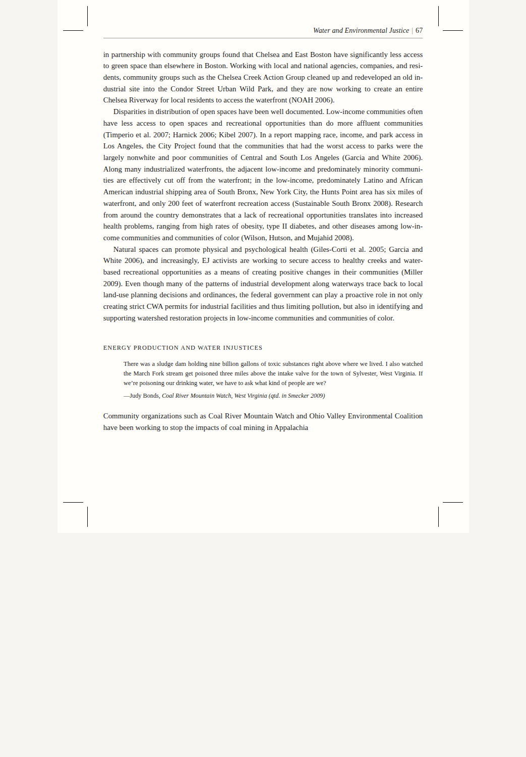Water and Environmental Justice|67
in partnership with community groups found that Chelsea and East Boston have significantly less access to green space than elsewhere in Boston. Working with local and national agencies, companies, and residents, community groups such as the Chelsea Creek Action Group cleaned up and redeveloped an old industrial site into the Condor Street Urban Wild Park, and they are now working to create an entire Chelsea Riverway for local residents to access the waterfront (NOAH 2006).
Disparities in distribution of open spaces have been well documented. Low-income communities often have less access to open spaces and recreational opportunities than do more affluent communities (Timperio et al. 2007; Harnick 2006; Kibel 2007). In a report mapping race, income, and park access in Los Angeles, the City Project found that the communities that had the worst access to parks were the largely nonwhite and poor communities of Central and South Los Angeles (Garcia and White 2006). Along many industrialized waterfronts, the adjacent low-income and predominately minority communities are effectively cut off from the waterfront; in the low-income, predominately Latino and African American industrial shipping area of South Bronx, New York City, the Hunts Point area has six miles of waterfront, and only 200 feet of waterfront recreation access (Sustainable South Bronx 2008). Research from around the country demonstrates that a lack of recreational opportunities translates into increased health problems, ranging from high rates of obesity, type II diabetes, and other diseases among low-income communities and communities of color (Wilson, Hutson, and Mujahid 2008).
Natural spaces can promote physical and psychological health (Giles-Corti et al. 2005; Garcia and White 2006), and increasingly, EJ activists are working to secure access to healthy creeks and water-based recreational opportunities as a means of creating positive changes in their communities (Miller 2009). Even though many of the patterns of industrial development along waterways trace back to local land-use planning decisions and ordinances, the federal government can play a proactive role in not only creating strict CWA permits for industrial facilities and thus limiting pollution, but also in identifying and supporting watershed restoration projects in low-income communities and communities of color.
Energy Production and Water Injustices
There was a sludge dam holding nine billion gallons of toxic substances right above where we lived. I also watched the March Fork stream get poisoned three miles above the intake valve for the town of Sylvester, West Virginia. If we’re poisoning our drinking water, we have to ask what kind of people are we?
—Judy Bonds, Coal River Mountain Watch, West Virginia (qtd. in Smecker 2009)
Community organizations such as Coal River Mountain Watch and Ohio Valley Environmental Coalition have been working to stop the impacts of coal mining in Appalachia